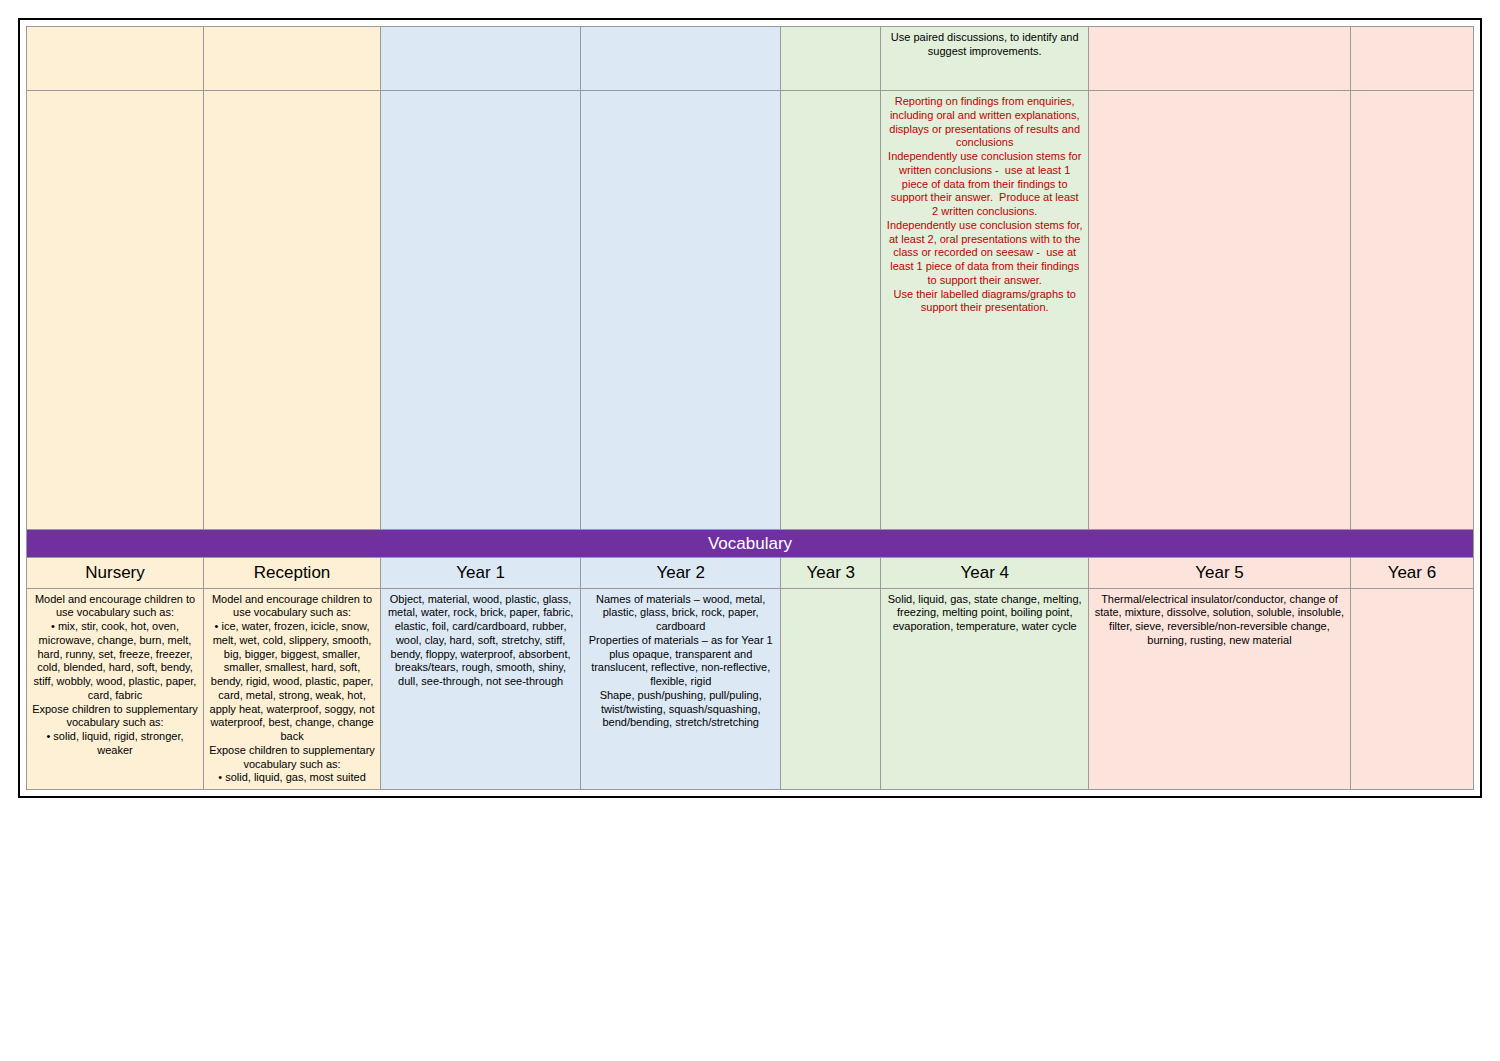| | | | | | Use paired discussions, to identify and suggest improvements. | | |
| | | | | | Reporting on findings from enquiries, including oral and written explanations, displays or presentations of results and conclusions Independently use conclusion stems for written conclusions - use at least 1 piece of data from their findings to support their answer. Produce at least 2 written conclusions. Independently use conclusion stems for, at least 2, oral presentations with to the class or recorded on seesaw - use at least 1 piece of data from their findings to support their answer. Use their labelled diagrams/graphs to support their presentation. | | |
| Vocabulary |
| Nursery | Reception | Year 1 | Year 2 | Year 3 | Year 4 | Year 5 | Year 6 |
| Model and encourage children to use vocabulary such as: • mix, stir, cook, hot, oven, microwave, change, burn, melt, hard, runny, set, freeze, freezer, cold, blended, hard, soft, bendy, stiff, wobbly, wood, plastic, paper, card, fabric Expose children to supplementary vocabulary such as: • solid, liquid, rigid, stronger, weaker | Model and encourage children to use vocabulary such as: • ice, water, frozen, icicle, snow, melt, wet, cold, slippery, smooth, big, bigger, biggest, smaller, smaller, smallest, hard, soft, bendy, rigid, wood, plastic, paper, card, metal, strong, weak, hot, apply heat, waterproof, soggy, not waterproof, best, change, change back Expose children to supplementary vocabulary such as: • solid, liquid, gas, most suited | Object, material, wood, plastic, glass, metal, water, rock, brick, paper, fabric, elastic, foil, card/cardboard, rubber, wool, clay, hard, soft, stretchy, stiff, bendy, floppy, waterproof, absorbent, breaks/tears, rough, smooth, shiny, dull, see-through, not see-through | Names of materials – wood, metal, plastic, glass, brick, rock, paper, cardboard Properties of materials – as for Year 1 plus opaque, transparent and translucent, reflective, non-reflective, flexible, rigid Shape, push/pushing, pull/puling, twist/twisting, squash/squashing, bend/bending, stretch/stretching | | Solid, liquid, gas, state change, melting, freezing, melting point, boiling point, evaporation, temperature, water cycle | Thermal/electrical insulator/conductor, change of state, mixture, dissolve, solution, soluble, insoluble, filter, sieve, reversible/non-reversible change, burning, rusting, new material | |